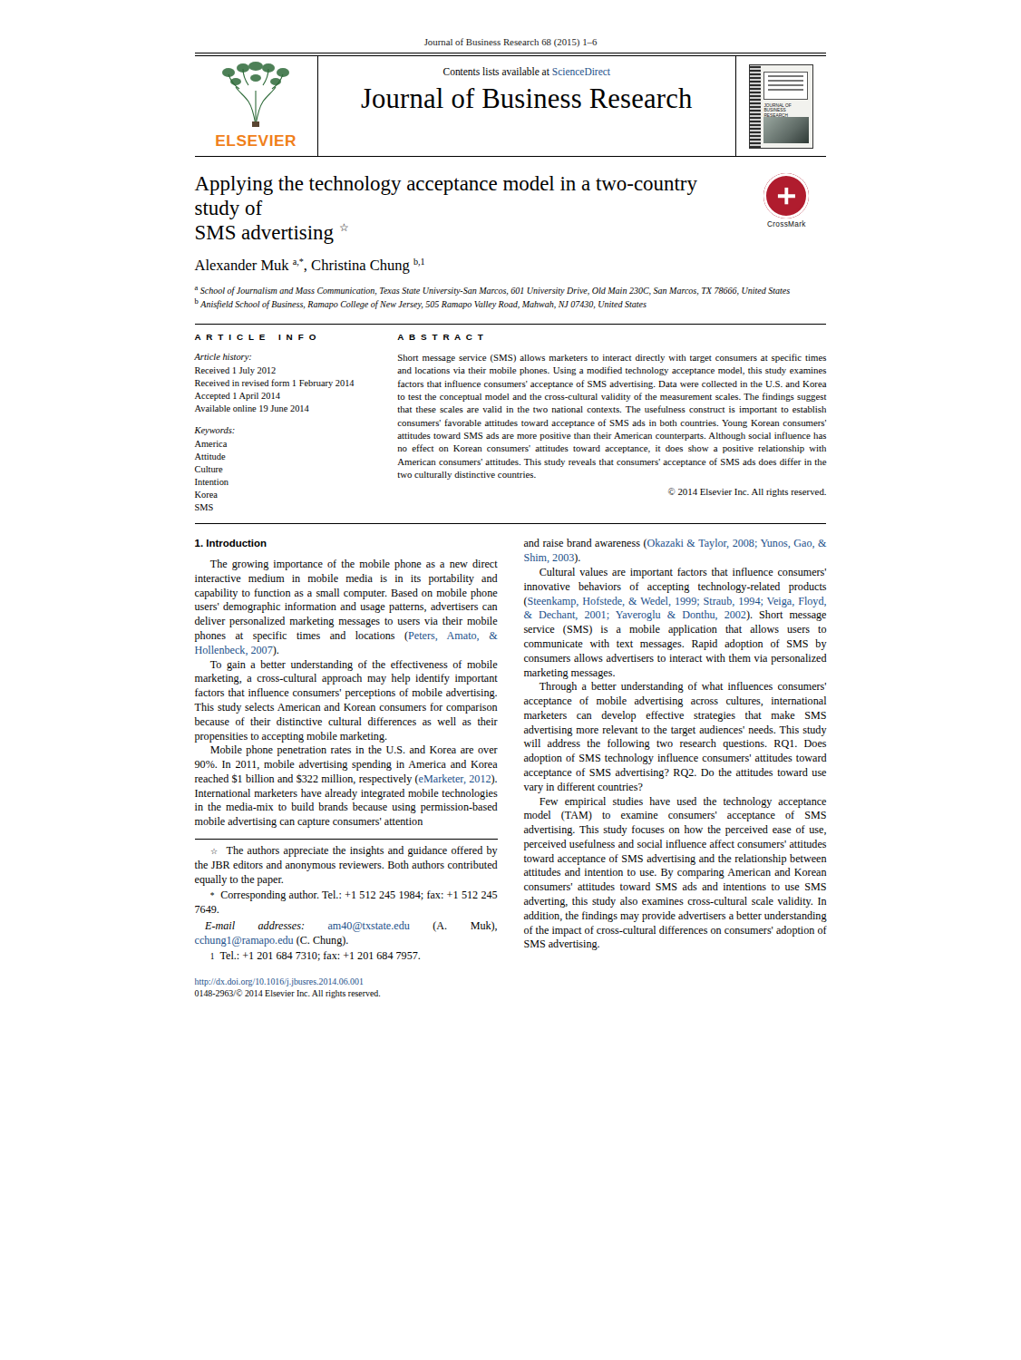Journal of Business Research 68 (2015) 1–6
ELSEVIER
Contents lists available at ScienceDirect
Journal of Business Research
JOURNAL OF
BUSINESS
RESEARCH
CrossMark
Applying the technology acceptance model in a two-country study of
SMS advertising ☆
Alexander Muk a,*, Christina Chung b,1
a School of Journalism and Mass Communication, Texas State University-San Marcos, 601 University Drive, Old Main 230C, San Marcos, TX 78666, United States
b Anisfield School of Business, Ramapo College of New Jersey, 505 Ramapo Valley Road, Mahwah, NJ 07430, United States
A R T I C L E I N F O
Article history:
Received 1 July 2012
Received in revised form 1 February 2014
Accepted 1 April 2014
Available online 19 June 2014
Keywords:
America
Attitude
Culture
Intention
Korea
SMS
A B S T R A C T
Short message service (SMS) allows marketers to interact directly with target consumers at specific times and locations via their mobile phones. Using a modified technology acceptance model, this study examines factors that influence consumers' acceptance of SMS advertising. Data were collected in the U.S. and Korea to test the conceptual model and the cross-cultural validity of the measurement scales. The findings suggest that these scales are valid in the two national contexts. The usefulness construct is important to establish consumers' favorable attitudes toward acceptance of SMS ads in both countries. Young Korean consumers' attitudes toward SMS ads are more positive than their American counterparts. Although social influence has no effect on Korean consumers' attitudes toward acceptance, it does show a positive relationship with American consumers' attitudes. This study reveals that consumers' acceptance of SMS ads does differ in the two culturally distinctive countries.
© 2014 Elsevier Inc. All rights reserved.
1. Introduction
The growing importance of the mobile phone as a new direct interactive medium in mobile media is in its portability and capability to function as a small computer. Based on mobile phone users' demographic information and usage patterns, advertisers can deliver personalized marketing messages to users via their mobile phones at specific times and locations (Peters, Amato, & Hollenbeck, 2007).
To gain a better understanding of the effectiveness of mobile marketing, a cross-cultural approach may help identify important factors that influence consumers' perceptions of mobile advertising. This study selects American and Korean consumers for comparison because of their distinctive cultural differences as well as their propensities to accepting mobile marketing.
Mobile phone penetration rates in the U.S. and Korea are over 90%. In 2011, mobile advertising spending in America and Korea reached $1 billion and $322 million, respectively (eMarketer, 2012). International marketers have already integrated mobile technologies in the media-mix to build brands because using permission-based mobile advertising can capture consumers' attention
☆ The authors appreciate the insights and guidance offered by the JBR editors and anonymous reviewers. Both authors contributed equally to the paper.
* Corresponding author. Tel.: +1 512 245 1984; fax: +1 512 245 7649.
E-mail addresses: am40@txstate.edu (A. Muk), cchung1@ramapo.edu (C. Chung).
1 Tel.: +1 201 684 7310; fax: +1 201 684 7957.
http://dx.doi.org/10.1016/j.jbusres.2014.06.001
0148-2963/© 2014 Elsevier Inc. All rights reserved.
and raise brand awareness (Okazaki & Taylor, 2008; Yunos, Gao, & Shim, 2003).
Cultural values are important factors that influence consumers' innovative behaviors of accepting technology-related products (Steenkamp, Hofstede, & Wedel, 1999; Straub, 1994; Veiga, Floyd, & Dechant, 2001; Yaveroglu & Donthu, 2002). Short message service (SMS) is a mobile application that allows users to communicate with text messages. Rapid adoption of SMS by consumers allows advertisers to interact with them via personalized marketing messages.
Through a better understanding of what influences consumers' acceptance of mobile advertising across cultures, international marketers can develop effective strategies that make SMS advertising more relevant to the target audiences' needs. This study will address the following two research questions. RQ1. Does adoption of SMS technology influence consumers' attitudes toward acceptance of SMS advertising? RQ2. Do the attitudes toward use vary in different countries?
Few empirical studies have used the technology acceptance model (TAM) to examine consumers' acceptance of SMS advertising. This study focuses on how the perceived ease of use, perceived usefulness and social influence affect consumers' attitudes toward acceptance of SMS advertising and the relationship between attitudes and intention to use. By comparing American and Korean consumers' attitudes toward SMS ads and intentions to use SMS adverting, this study also examines cross-cultural scale validity. In addition, the findings may provide advertisers a better understanding of the impact of cross-cultural differences on consumers' adoption of SMS advertising.